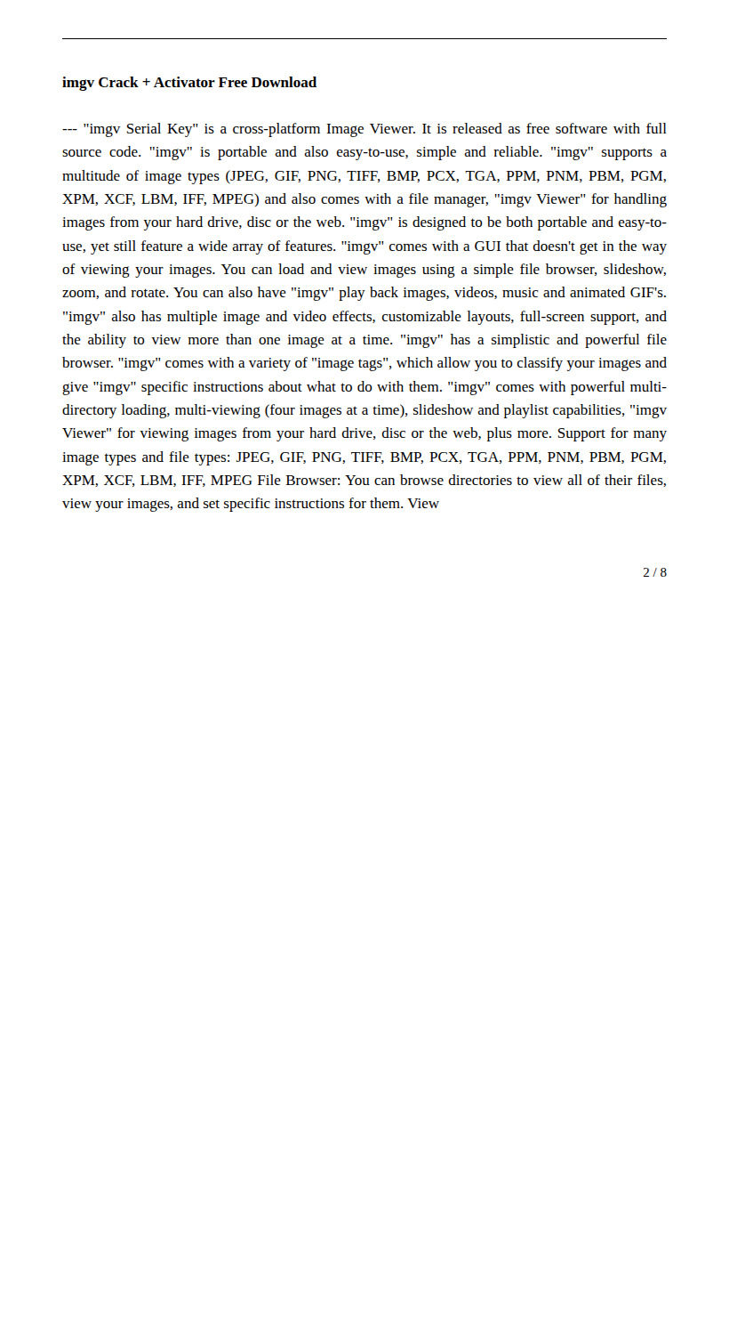imgv Crack + Activator Free Download
--- "imgv Serial Key" is a cross-platform Image Viewer. It is released as free software with full source code. "imgv" is portable and also easy-to-use, simple and reliable. "imgv" supports a multitude of image types (JPEG, GIF, PNG, TIFF, BMP, PCX, TGA, PPM, PNM, PBM, PGM, XPM, XCF, LBM, IFF, MPEG) and also comes with a file manager, "imgv Viewer" for handling images from your hard drive, disc or the web. "imgv" is designed to be both portable and easy-to-use, yet still feature a wide array of features. "imgv" comes with a GUI that doesn't get in the way of viewing your images. You can load and view images using a simple file browser, slideshow, zoom, and rotate. You can also have "imgv" play back images, videos, music and animated GIF's. "imgv" also has multiple image and video effects, customizable layouts, full-screen support, and the ability to view more than one image at a time. "imgv" has a simplistic and powerful file browser. "imgv" comes with a variety of "image tags", which allow you to classify your images and give "imgv" specific instructions about what to do with them. "imgv" comes with powerful multi-directory loading, multi-viewing (four images at a time), slideshow and playlist capabilities, "imgv Viewer" for viewing images from your hard drive, disc or the web, plus more. Support for many image types and file types: JPEG, GIF, PNG, TIFF, BMP, PCX, TGA, PPM, PNM, PBM, PGM, XPM, XCF, LBM, IFF, MPEG File Browser: You can browse directories to view all of their files, view your images, and set specific instructions for them. View
2 / 8